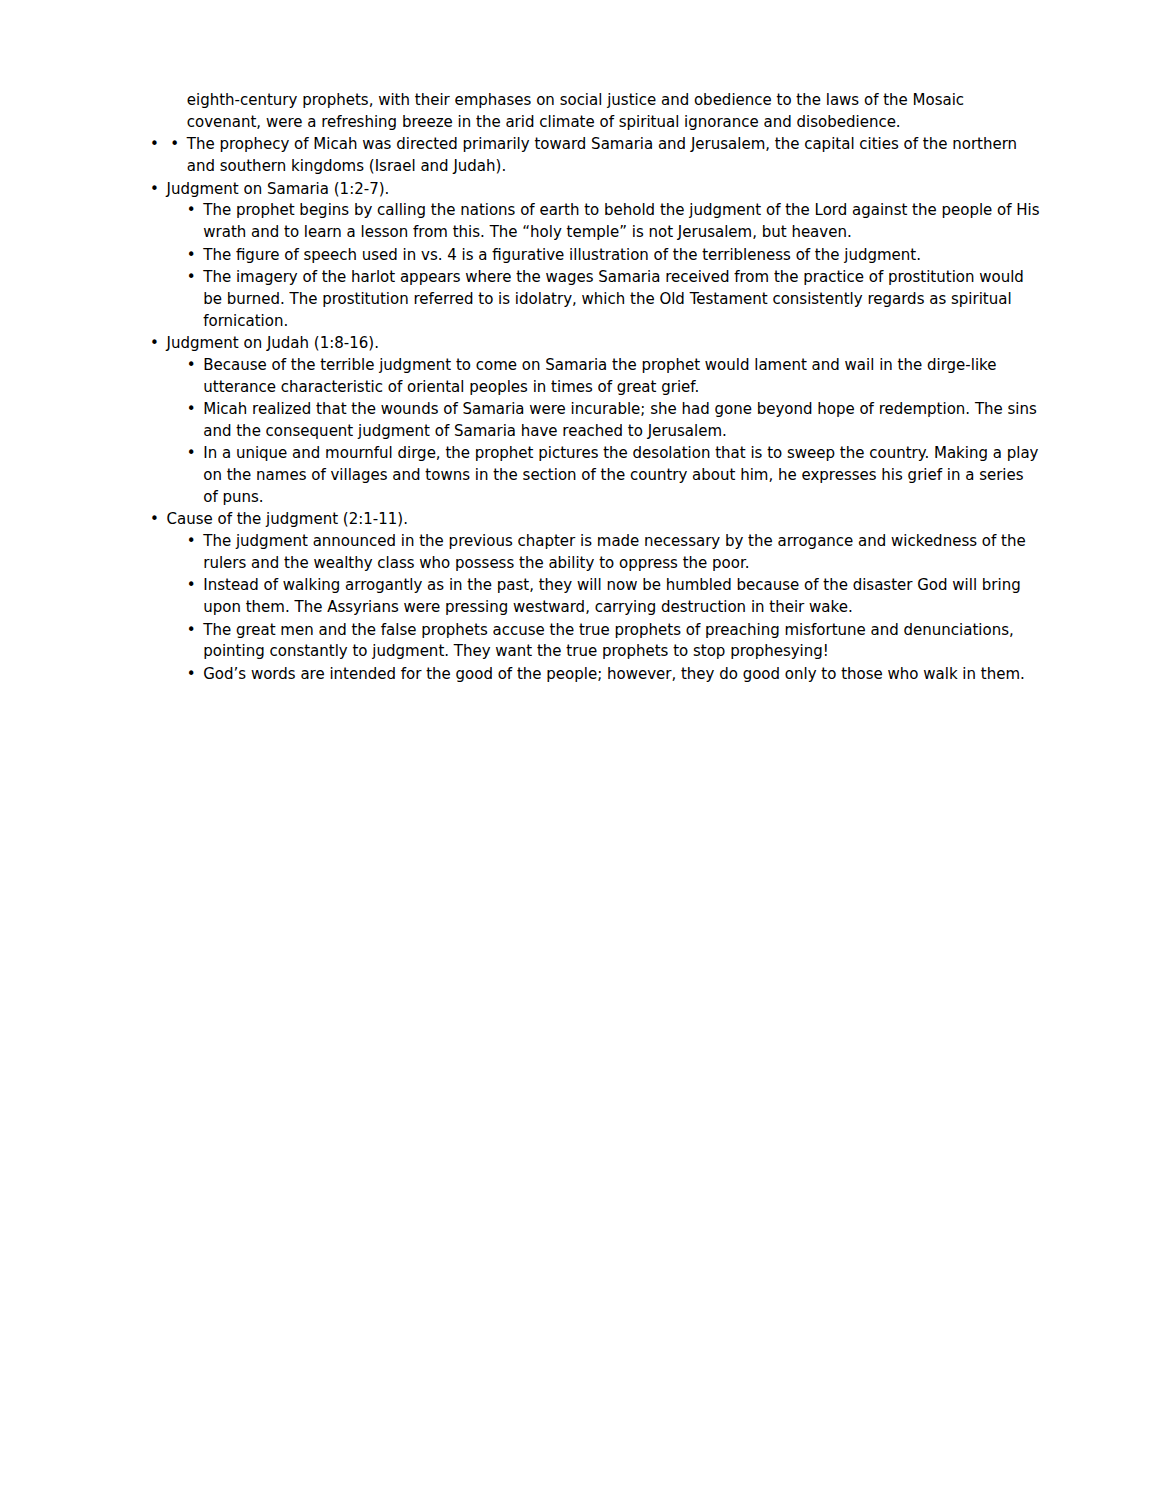eighth-century prophets, with their emphases on social justice and obedience to the laws of the Mosaic covenant, were a refreshing breeze in the arid climate of spiritual ignorance and disobedience.
The prophecy of Micah was directed primarily toward Samaria and Jerusalem, the capital cities of the northern and southern kingdoms (Israel and Judah).
Judgment on Samaria (1:2-7).
The prophet begins by calling the nations of earth to behold the judgment of the Lord against the people of His wrath and to learn a lesson from this. The “holy temple” is not Jerusalem, but heaven.
The figure of speech used in vs. 4 is a figurative illustration of the terribleness of the judgment.
The imagery of the harlot appears where the wages Samaria received from the practice of prostitution would be burned. The prostitution referred to is idolatry, which the Old Testament consistently regards as spiritual fornication.
Judgment on Judah (1:8-16).
Because of the terrible judgment to come on Samaria the prophet would lament and wail in the dirge-like utterance characteristic of oriental peoples in times of great grief.
Micah realized that the wounds of Samaria were incurable; she had gone beyond hope of redemption. The sins and the consequent judgment of Samaria have reached to Jerusalem.
In a unique and mournful dirge, the prophet pictures the desolation that is to sweep the country. Making a play on the names of villages and towns in the section of the country about him, he expresses his grief in a series of puns.
Cause of the judgment (2:1-11).
The judgment announced in the previous chapter is made necessary by the arrogance and wickedness of the rulers and the wealthy class who possess the ability to oppress the poor.
Instead of walking arrogantly as in the past, they will now be humbled because of the disaster God will bring upon them. The Assyrians were pressing westward, carrying destruction in their wake.
The great men and the false prophets accuse the true prophets of preaching misfortune and denunciations, pointing constantly to judgment. They want the true prophets to stop prophesying!
God’s words are intended for the good of the people; however, they do good only to those who walk in them.